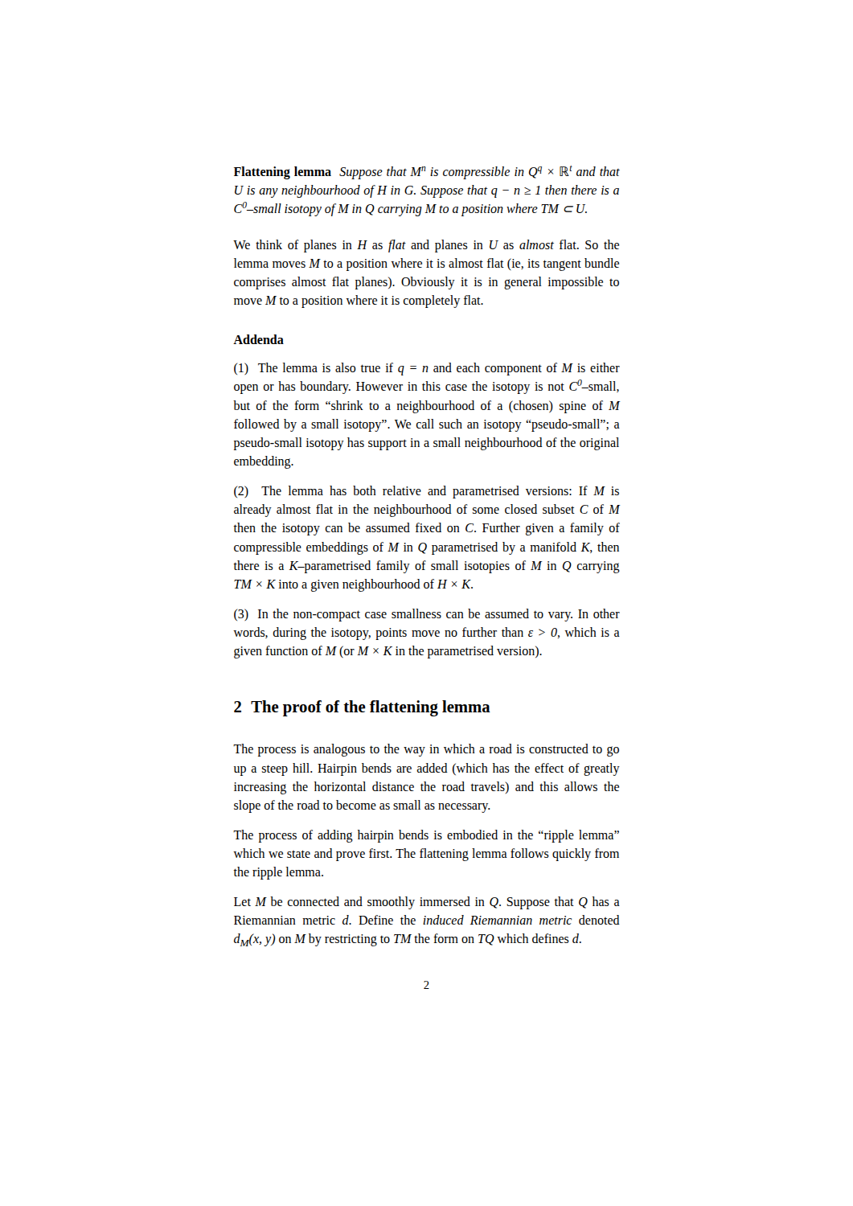Flattening lemma Suppose that Mn is compressible in Qq × ℝt and that U is any neighbourhood of H in G. Suppose that q − n ≥ 1 then there is a C0–small isotopy of M in Q carrying M to a position where TM ⊂ U.
We think of planes in H as flat and planes in U as almost flat. So the lemma moves M to a position where it is almost flat (ie, its tangent bundle comprises almost flat planes). Obviously it is in general impossible to move M to a position where it is completely flat.
Addenda
(1) The lemma is also true if q = n and each component of M is either open or has boundary. However in this case the isotopy is not C0–small, but of the form “shrink to a neighbourhood of a (chosen) spine of M followed by a small isotopy”. We call such an isotopy “pseudo-small”; a pseudo-small isotopy has support in a small neighbourhood of the original embedding.
(2) The lemma has both relative and parametrised versions: If M is already almost flat in the neighbourhood of some closed subset C of M then the isotopy can be assumed fixed on C. Further given a family of compressible embeddings of M in Q parametrised by a manifold K, then there is a K–parametrised family of small isotopies of M in Q carrying TM × K into a given neighbourhood of H × K.
(3) In the non-compact case smallness can be assumed to vary. In other words, during the isotopy, points move no further than ε > 0, which is a given function of M (or M × K in the parametrised version).
2 The proof of the flattening lemma
The process is analogous to the way in which a road is constructed to go up a steep hill. Hairpin bends are added (which has the effect of greatly increasing the horizontal distance the road travels) and this allows the slope of the road to become as small as necessary.
The process of adding hairpin bends is embodied in the “ripple lemma” which we state and prove first. The flattening lemma follows quickly from the ripple lemma.
Let M be connected and smoothly immersed in Q. Suppose that Q has a Riemannian metric d. Define the induced Riemannian metric denoted dM(x, y) on M by restricting to TM the form on TQ which defines d.
2